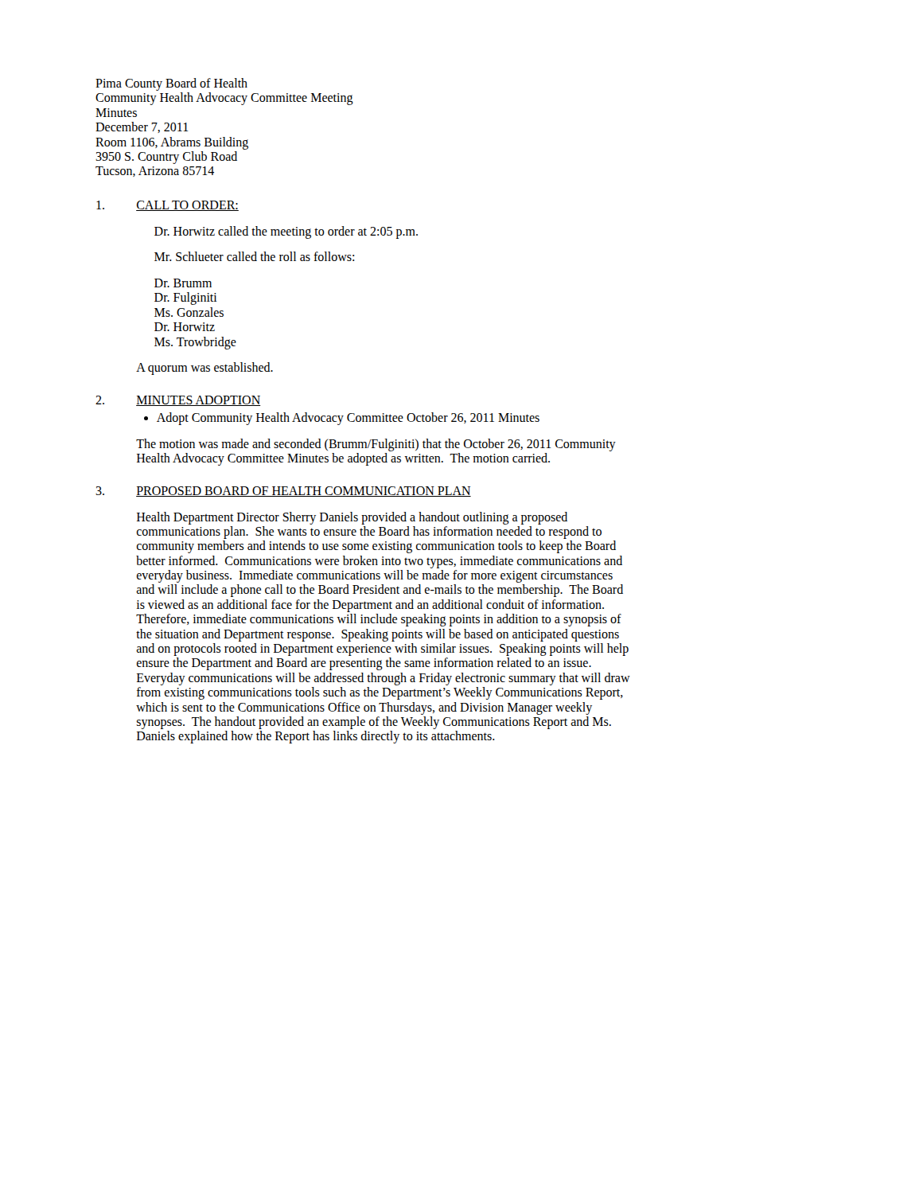Pima County Board of Health
Community Health Advocacy Committee Meeting
Minutes
December 7, 2011
Room 1106, Abrams Building
3950 S. Country Club Road
Tucson, Arizona 85714
1.
CALL TO ORDER:
Dr. Horwitz called the meeting to order at 2:05 p.m.
Mr. Schlueter called the roll as follows:
Dr. Brumm
Dr. Fulginiti
Ms. Gonzales
Dr. Horwitz
Ms. Trowbridge
A quorum was established.
2.
MINUTES ADOPTION
Adopt Community Health Advocacy Committee October 26, 2011 Minutes
The motion was made and seconded (Brumm/Fulginiti) that the October 26, 2011 Community Health Advocacy Committee Minutes be adopted as written. The motion carried.
3.
PROPOSED BOARD OF HEALTH COMMUNICATION PLAN
Health Department Director Sherry Daniels provided a handout outlining a proposed communications plan. She wants to ensure the Board has information needed to respond to community members and intends to use some existing communication tools to keep the Board better informed. Communications were broken into two types, immediate communications and everyday business. Immediate communications will be made for more exigent circumstances and will include a phone call to the Board President and e-mails to the membership. The Board is viewed as an additional face for the Department and an additional conduit of information. Therefore, immediate communications will include speaking points in addition to a synopsis of the situation and Department response. Speaking points will be based on anticipated questions and on protocols rooted in Department experience with similar issues. Speaking points will help ensure the Department and Board are presenting the same information related to an issue. Everyday communications will be addressed through a Friday electronic summary that will draw from existing communications tools such as the Department’s Weekly Communications Report, which is sent to the Communications Office on Thursdays, and Division Manager weekly synopses. The handout provided an example of the Weekly Communications Report and Ms. Daniels explained how the Report has links directly to its attachments.